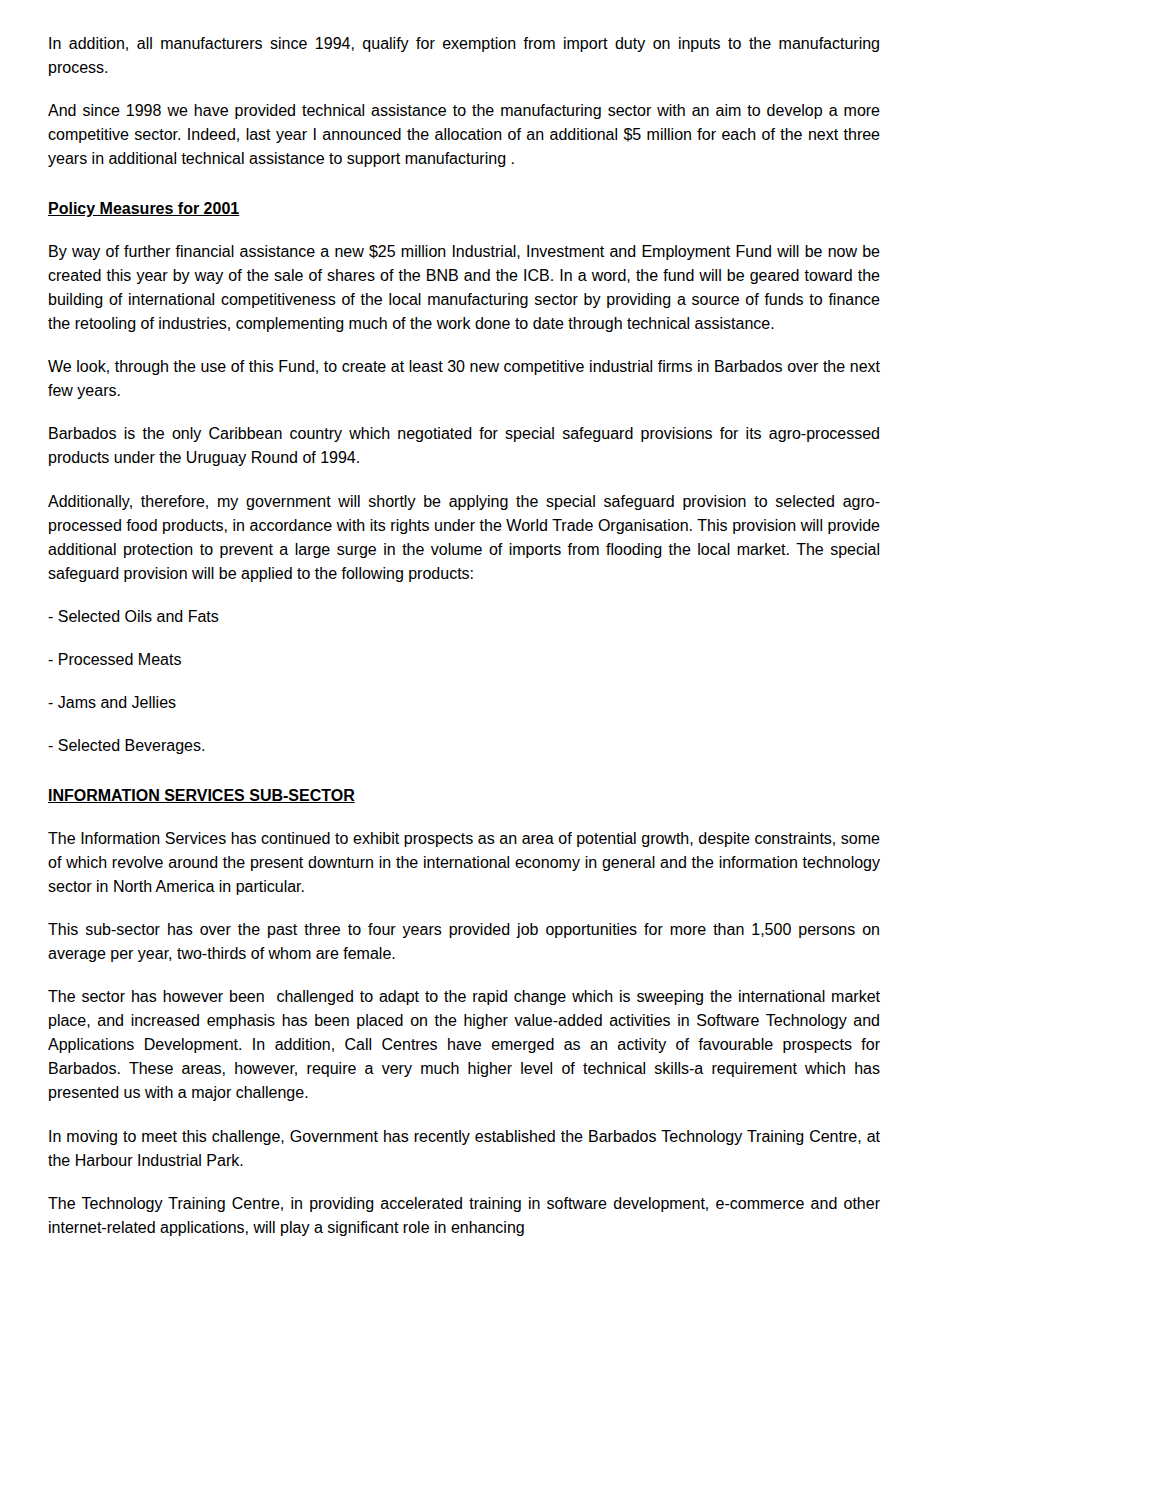In addition, all manufacturers since 1994, qualify for exemption from import duty on inputs to the manufacturing process.
And since 1998 we have provided technical assistance to the manufacturing sector with an aim to develop a more competitive sector. Indeed, last year I announced the allocation of an additional $5 million for each of the next three years in additional technical assistance to support manufacturing .
Policy Measures for 2001
By way of further financial assistance a new $25 million Industrial, Investment and Employment Fund will be now be created this year by way of the sale of shares of the BNB and the ICB. In a word, the fund will be geared toward the building of international competitiveness of the local manufacturing sector by providing a source of funds to finance the retooling of industries, complementing much of the work done to date through technical assistance.
We look, through the use of this Fund, to create at least 30 new competitive industrial firms in Barbados over the next few years.
Barbados is the only Caribbean country which negotiated for special safeguard provisions for its agro-processed products under the Uruguay Round of 1994.
Additionally, therefore, my government will shortly be applying the special safeguard provision to selected agro-processed food products, in accordance with its rights under the World Trade Organisation. This provision will provide additional protection to prevent a large surge in the volume of imports from flooding the local market. The special safeguard provision will be applied to the following products:
- Selected Oils and Fats
- Processed Meats
- Jams and Jellies
- Selected Beverages.
INFORMATION SERVICES SUB-SECTOR
The Information Services has continued to exhibit prospects as an area of potential growth, despite constraints, some of which revolve around the present downturn in the international economy in general and the information technology sector in North America in particular.
This sub-sector has over the past three to four years provided job opportunities for more than 1,500 persons on average per year, two-thirds of whom are female.
The sector has however been challenged to adapt to the rapid change which is sweeping the international market place, and increased emphasis has been placed on the higher value-added activities in Software Technology and Applications Development. In addition, Call Centres have emerged as an activity of favourable prospects for Barbados. These areas, however, require a very much higher level of technical skills-a requirement which has presented us with a major challenge.
In moving to meet this challenge, Government has recently established the Barbados Technology Training Centre, at the Harbour Industrial Park.
The Technology Training Centre, in providing accelerated training in software development, e-commerce and other internet-related applications, will play a significant role in enhancing